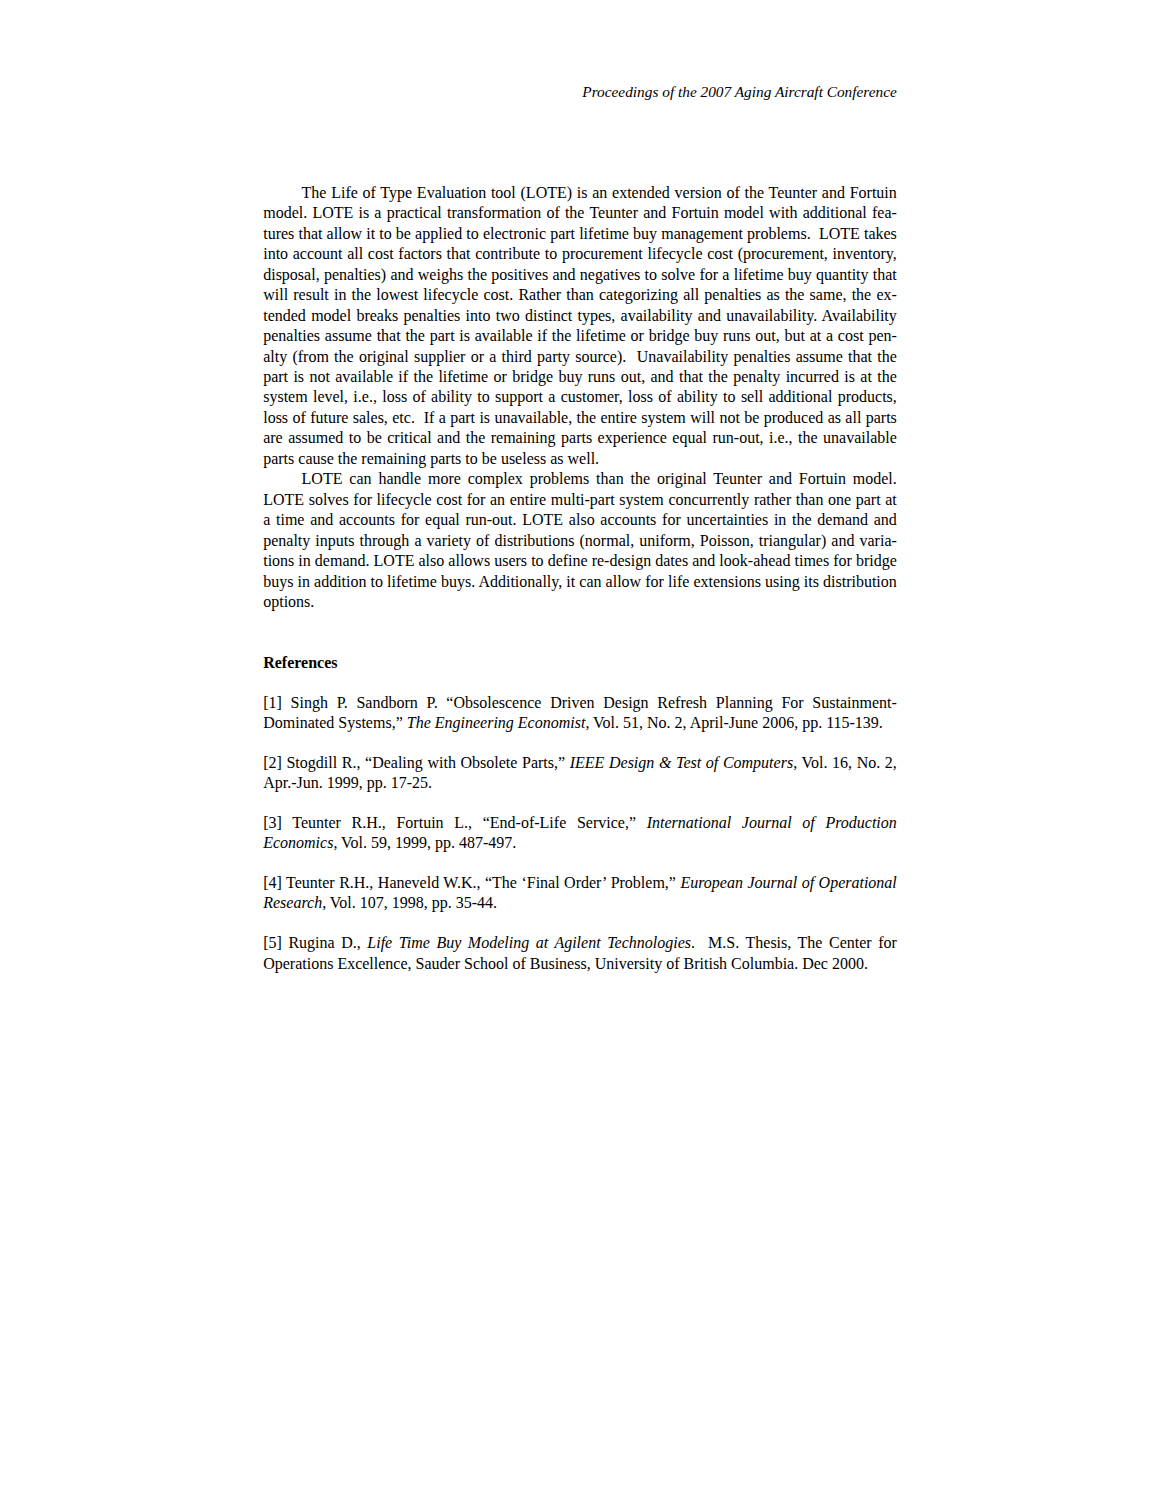Proceedings of the 2007 Aging Aircraft Conference
The Life of Type Evaluation tool (LOTE) is an extended version of the Teunter and Fortuin model. LOTE is a practical transformation of the Teunter and Fortuin model with additional features that allow it to be applied to electronic part lifetime buy management problems. LOTE takes into account all cost factors that contribute to procurement lifecycle cost (procurement, inventory, disposal, penalties) and weighs the positives and negatives to solve for a lifetime buy quantity that will result in the lowest lifecycle cost. Rather than categorizing all penalties as the same, the extended model breaks penalties into two distinct types, availability and unavailability. Availability penalties assume that the part is available if the lifetime or bridge buy runs out, but at a cost penalty (from the original supplier or a third party source). Unavailability penalties assume that the part is not available if the lifetime or bridge buy runs out, and that the penalty incurred is at the system level, i.e., loss of ability to support a customer, loss of ability to sell additional products, loss of future sales, etc. If a part is unavailable, the entire system will not be produced as all parts are assumed to be critical and the remaining parts experience equal run-out, i.e., the unavailable parts cause the remaining parts to be useless as well.
LOTE can handle more complex problems than the original Teunter and Fortuin model. LOTE solves for lifecycle cost for an entire multi-part system concurrently rather than one part at a time and accounts for equal run-out. LOTE also accounts for uncertainties in the demand and penalty inputs through a variety of distributions (normal, uniform, Poisson, triangular) and variations in demand. LOTE also allows users to define re-design dates and look-ahead times for bridge buys in addition to lifetime buys. Additionally, it can allow for life extensions using its distribution options.
References
[1] Singh P. Sandborn P. “Obsolescence Driven Design Refresh Planning For Sustainment-Dominated Systems,” The Engineering Economist, Vol. 51, No. 2, April-June 2006, pp. 115-139.
[2] Stogdill R., “Dealing with Obsolete Parts,” IEEE Design & Test of Computers, Vol. 16, No. 2, Apr.-Jun. 1999, pp. 17-25.
[3] Teunter R.H., Fortuin L., “End-of-Life Service,” International Journal of Production Economics, Vol. 59, 1999, pp. 487-497.
[4] Teunter R.H., Haneveld W.K., “The ‘Final Order’ Problem,” European Journal of Operational Research, Vol. 107, 1998, pp. 35-44.
[5] Rugina D., Life Time Buy Modeling at Agilent Technologies. M.S. Thesis, The Center for Operations Excellence, Sauder School of Business, University of British Columbia. Dec 2000.